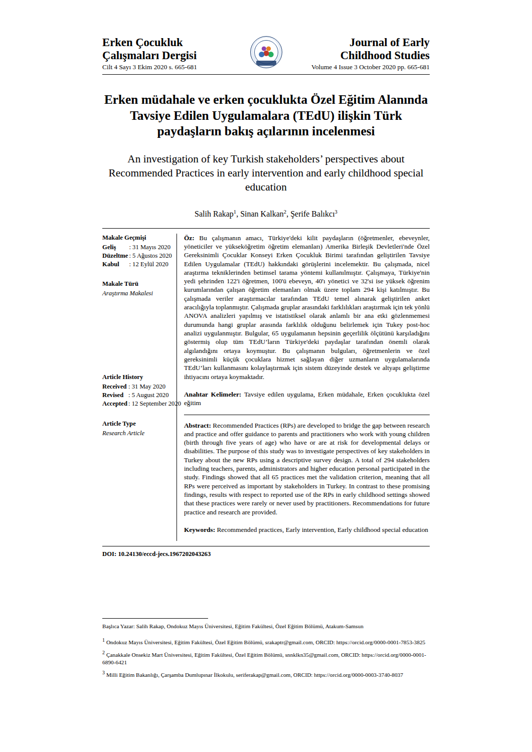Erken Çocukluk Çalışmaları Dergisi
Cilt 4 Sayı 3 Ekim 2020 s. 665-681
Journal of Early Childhood Studies
Volume 4 Issue 3 October 2020 pp. 665-681
Erken müdahale ve erken çocuklukta Özel Eğitim Alanında Tavsiye Edilen Uygulamalara (TEdU) ilişkin Türk paydaşların bakış açılarının incelenmesi
An investigation of key Turkish stakeholders’ perspectives about Recommended Practices in early intervention and early childhood special education
Salih Rakap1, Sinan Kalkan2, Şerife Balıkcı3
Makale Geçmişi
| Geliş | : 31 Mayıs 2020 |
| Düzeltme | : 5 Ağustos 2020 |
| Kabul | : 12 Eylül 2020 |
Makale Türü
Araştırma Makalesi
Article History
| Received | : 31 May 2020 |
| Revised | : 5 August 2020 |
| Accepted | : 12 September 2020 |
Article Type
Research Article
Öz: Bu çalışmanın amacı, Türkiye'deki kilit paydaşların (öğretmenler, ebeveynler, yöneticiler ve yükseköğretim öğretim elemanları) Amerika Birleşik Devletleri'nde Özel Gereksinimli Çocuklar Konseyi Erken Çocukluk Birimi tarafından geliştirilen Tavsiye Edilen Uygulamalar (TEdU) hakkındaki görüşlerini incelemektir. Bu çalışmada, nicel araştırma tekniklerinden betimsel tarama yöntemi kullanılmıştır. Çalışmaya, Türkiye'nin yedi şehrinden 122'i öğretmen, 100'ü ebeveyn, 40'ı yönetici ve 32'si ise yüksek öğrenim kurumlarından çalışan öğretim elemanları olmak üzere toplam 294 kişi katılmıştır. Bu çalışmada veriler araştırmacılar tarafından TEdU temel alınarak geliştirilen anket aracılığıyla toplanmıştır. Çalışmada gruplar arasındaki farklılıkları araştırmak için tek yönlü ANOVA analizleri yapılmış ve istatistiksel olarak anlamlı bir ana etki gözlenmemesi durumunda hangi gruplar arasında farklılık olduğunu belirlemek için Tukey post-hoc analizi uygulanmıştır. Bulgular, 65 uygulamanın hepsinin geçerlilik ölçütünü karşıladığını göstermiş olup tüm TEdU’ların Türkiye'deki paydaşlar tarafından önemli olarak algılandığını ortaya koymuştur. Bu çalışmanın bulguları, öğretmenlerin ve özel gereksinimli küçük çocuklara hizmet sağlayan diğer uzmanların uygulamalarında TEdU’ları kullanmasını kolaylaştırmak için sistem düzeyinde destek ve altyapı geliştirme ihtiyacını ortaya koymaktadır.
Anahtar Kelimeler: Tavsiye edilen uygulama, Erken müdahale, Erken çocuklukta özel eğitim
Abstract: Recommended Practices (RPs) are developed to bridge the gap between research and practice and offer guidance to parents and practitioners who work with young children (birth through five years of age) who have or are at risk for developmental delays or disabilities. The purpose of this study was to investigate perspectives of key stakeholders in Turkey about the new RPs using a descriptive survey design. A total of 294 stakeholders including teachers, parents, administrators and higher education personal participated in the study. Findings showed that all 65 practices met the validation criterion, meaning that all RPs were perceived as important by stakeholders in Turkey. In contrast to these promising findings, results with respect to reported use of the RPs in early childhood settings showed that these practices were rarely or never used by practitioners. Recommendations for future practice and research are provided.
Keywords: Recommended practices, Early intervention, Early childhood special education
DOI: 10.24130/eccd-jecs.1967202043263
Başlıca Yazar: Salih Rakap, Ondokuz Mayıs Üniversitesi, Eğitim Fakültesi, Özel Eğitim Bölümü, Atakum-Samsun
1 Ondokuz Mayıs Üniversitesi, Eğitim Fakültesi, Özel Eğitim Bölümü, srakaptr@gmail.com, ORCID: https://orcid.org/0000-0001-7853-3825
2 Çanakkale Onsekiz Mart Üniversitesi, Eğitim Fakültesi, Özel Eğitim Bölümü, snnklkn35@gmail.com, ORCID: https://orcid.org/0000-0001-6890-6421
3 Milli Eğitim Bakanlığı, Çarşamba Dumlupınar İlkokulu, seriferakap@gmail.com, ORCID: https://orcid.org/0000-0003-3740-8037